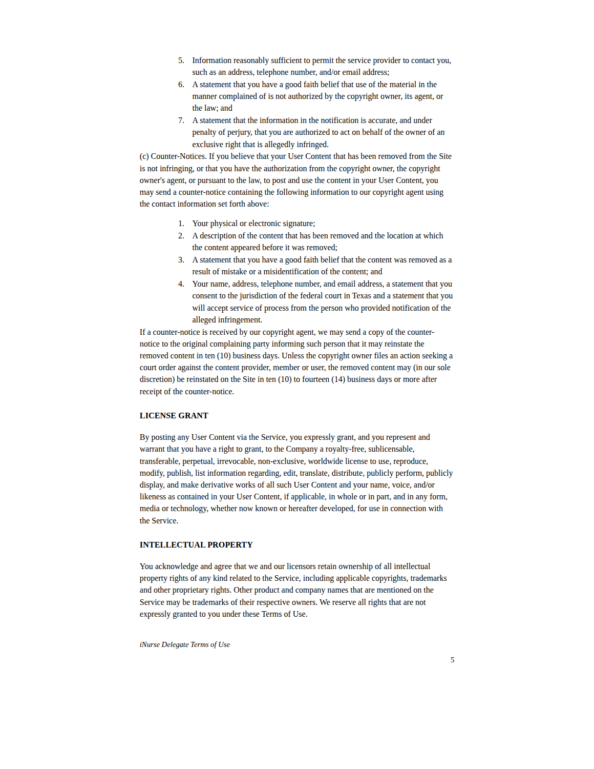Information reasonably sufficient to permit the service provider to contact you, such as an address, telephone number, and/or email address;
A statement that you have a good faith belief that use of the material in the manner complained of is not authorized by the copyright owner, its agent, or the law; and
A statement that the information in the notification is accurate, and under penalty of perjury, that you are authorized to act on behalf of the owner of an exclusive right that is allegedly infringed.
(c) Counter-Notices. If you believe that your User Content that has been removed from the Site is not infringing, or that you have the authorization from the copyright owner, the copyright owner's agent, or pursuant to the law, to post and use the content in your User Content, you may send a counter-notice containing the following information to our copyright agent using the contact information set forth above:
Your physical or electronic signature;
A description of the content that has been removed and the location at which the content appeared before it was removed;
A statement that you have a good faith belief that the content was removed as a result of mistake or a misidentification of the content; and
Your name, address, telephone number, and email address, a statement that you consent to the jurisdiction of the federal court in Texas and a statement that you will accept service of process from the person who provided notification of the alleged infringement.
If a counter-notice is received by our copyright agent, we may send a copy of the counter-notice to the original complaining party informing such person that it may reinstate the removed content in ten (10) business days. Unless the copyright owner files an action seeking a court order against the content provider, member or user, the removed content may (in our sole discretion) be reinstated on the Site in ten (10) to fourteen (14) business days or more after receipt of the counter-notice.
LICENSE GRANT
By posting any User Content via the Service, you expressly grant, and you represent and warrant that you have a right to grant, to the Company a royalty-free, sublicensable, transferable, perpetual, irrevocable, non-exclusive, worldwide license to use, reproduce, modify, publish, list information regarding, edit, translate, distribute, publicly perform, publicly display, and make derivative works of all such User Content and your name, voice, and/or likeness as contained in your User Content, if applicable, in whole or in part, and in any form, media or technology, whether now known or hereafter developed, for use in connection with the Service.
INTELLECTUAL PROPERTY
You acknowledge and agree that we and our licensors retain ownership of all intellectual property rights of any kind related to the Service, including applicable copyrights, trademarks and other proprietary rights. Other product and company names that are mentioned on the Service may be trademarks of their respective owners. We reserve all rights that are not expressly granted to you under these Terms of Use.
iNurse Delegate Terms of Use
5